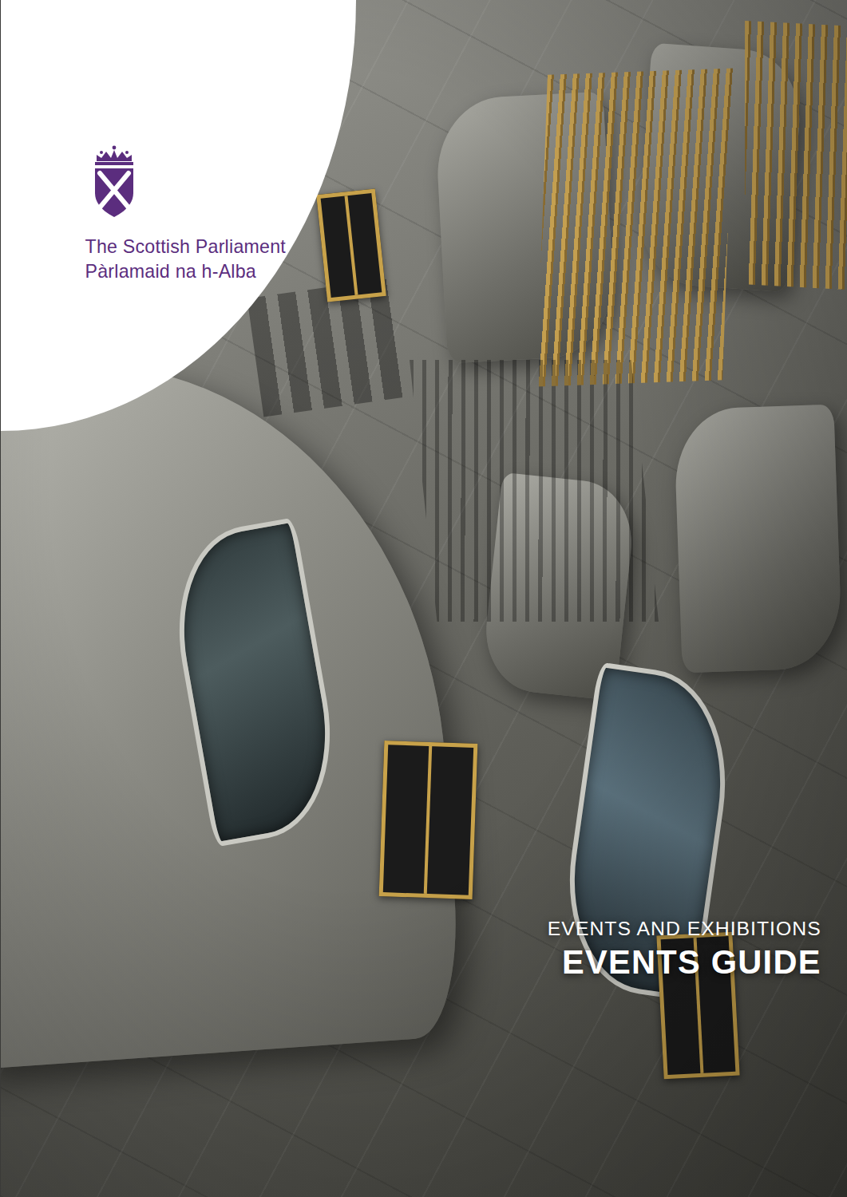The Scottish Parliament Pàrlamaid na h-Alba
Events and Exhibitions
Events Guide